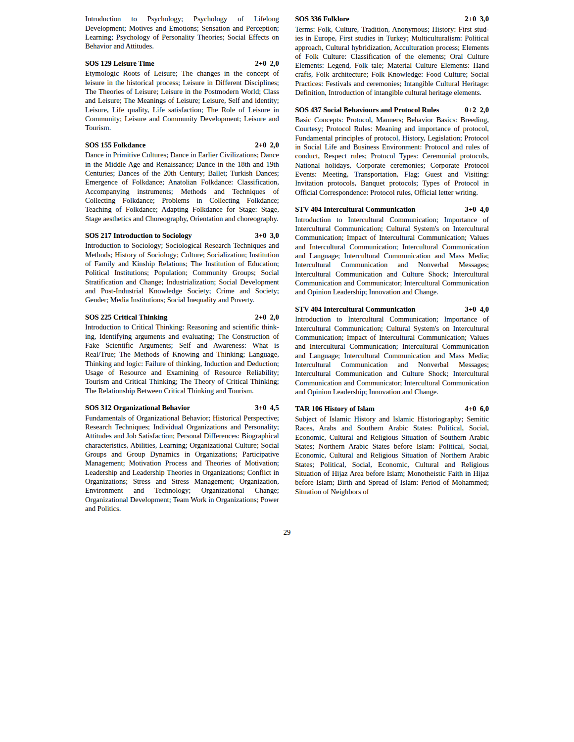Introduction to Psychology; Psychology of Lifelong Development; Motives and Emotions; Sensation and Perception; Learning; Psychology of Personality Theories; Social Effects on Behavior and Attitudes.
SOS 129 Leisure Time 2+0 2,0
Etymologic Roots of Leisure; The changes in the concept of leisure in the historical process; Leisure in Different Disciplines; The Theories of Leisure; Leisure in the Postmodern World; Class and Leisure; The Meanings of Leisure; Leisure, Self and identity; Leisure, Life quality, Life satisfaction; The Role of Leisure in Community; Leisure and Community Development; Leisure and Tourism.
SOS 155 Folkdance 2+0 2,0
Dance in Primitive Cultures; Dance in Earlier Civilizations; Dance in the Middle Age and Renaissance; Dance in the 18th and 19th Centuries; Dances of the 20th Century; Ballet; Turkish Dances; Emergence of Folkdance; Anatolian Folkdance: Classification, Accompanying instruments; Methods and Techniques of Collecting Folkdance; Problems in Collecting Folkdance; Teaching of Folkdance; Adapting Folkdance for Stage: Stage, Stage aesthetics and Choreography, Orientation and choreography.
SOS 217 Introduction to Sociology 3+0 3,0
Introduction to Sociology; Sociological Research Techniques and Methods; History of Sociology; Culture; Socialization; Institution of Family and Kinship Relations; The Institution of Education; Political Institutions; Population; Community Groups; Social Stratification and Change; Industrialization; Social Development and Post-Industrial Knowledge Society; Crime and Society; Gender; Media Institutions; Social Inequality and Poverty.
SOS 225 Critical Thinking 2+0 2,0
Introduction to Critical Thinking: Reasoning and scientific thinking, Identifying arguments and evaluating; The Construction of Fake Scientific Arguments; Self and Awareness: What is Real/True; The Methods of Knowing and Thinking; Language, Thinking and logic: Failure of thinking, Induction and Deduction; Usage of Resource and Examining of Resource Reliability; Tourism and Critical Thinking; The Theory of Critical Thinking; The Relationship Between Critical Thinking and Tourism.
SOS 312 Organizational Behavior 3+0 4,5
Fundamentals of Organizational Behavior; Historical Perspective; Research Techniques; Individual Organizations and Personality; Attitudes and Job Satisfaction; Personal Differences: Biographical characteristics, Abilities, Learning; Organizational Culture; Social Groups and Group Dynamics in Organizations; Participative Management; Motivation Process and Theories of Motivation; Leadership and Leadership Theories in Organizations; Conflict in Organizations; Stress and Stress Management; Organization, Environment and Technology; Organizational Change; Organizational Development; Team Work in Organizations; Power and Politics.
SOS 336 Folklore 2+0 3,0
Terms: Folk, Culture, Tradition, Anonymous; History: First studies in Europe, First studies in Turkey; Multiculturalism: Political approach, Cultural hybridization, Acculturation process; Elements of Folk Culture: Classification of the elements; Oral Culture Elements: Legend, Folk tale; Material Culture Elements: Hand crafts, Folk architecture; Folk Knowledge: Food Culture; Social Practices: Festivals and ceremonies; Intangible Cultural Heritage: Definition, Introduction of intangible cultural heritage elements.
SOS 437 Social Behaviours and Protocol Rules 0+2 2,0
Basic Concepts: Protocol, Manners; Behavior Basics: Breeding, Courtesy; Protocol Rules: Meaning and importance of protocol, Fundamental principles of protocol, History, Legislation; Protocol in Social Life and Business Environment: Protocol and rules of conduct, Respect rules; Protocol Types: Ceremonial protocols, National holidays, Corporate ceremonies; Corporate Protocol Events: Meeting, Transportation, Flag; Guest and Visiting: Invitation protocols, Banquet protocols; Types of Protocol in Official Correspondence: Protocol rules, Official letter writing.
STV 404 Intercultural Communication 3+0 4,0
Introduction to Intercultural Communication; Importance of Intercultural Communication; Cultural System's on Intercultural Communication; Impact of Intercultural Communication; Values and Intercultural Communication; Intercultural Communication and Language; Intercultural Communication and Mass Media; Intercultural Communication and Nonverbal Messages; Intercultural Communication and Culture Shock; Intercultural Communication and Communicator; Intercultural Communication and Opinion Leadership; Innovation and Change.
STV 404 Intercultural Communication 3+0 4,0
Introduction to Intercultural Communication; Importance of Intercultural Communication; Cultural System's on Intercultural Communication; Impact of Intercultural Communication; Values and Intercultural Communication; Intercultural Communication and Language; Intercultural Communication and Mass Media; Intercultural Communication and Nonverbal Messages; Intercultural Communication and Culture Shock; Intercultural Communication and Communicator; Intercultural Communication and Opinion Leadership; Innovation and Change.
TAR 106 History of Islam 4+0 6,0
Subject of Islamic History and Islamic Historiography; Semitic Races, Arabs and Southern Arabic States: Political, Social, Economic, Cultural and Religious Situation of Southern Arabic States; Northern Arabic States before Islam: Political, Social, Economic, Cultural and Religious Situation of Northern Arabic States; Political, Social, Economic, Cultural and Religious Situation of Hijaz Area before Islam; Monotheistic Faith in Hijaz before Islam; Birth and Spread of Islam: Period of Mohammed; Situation of Neighbors of
29